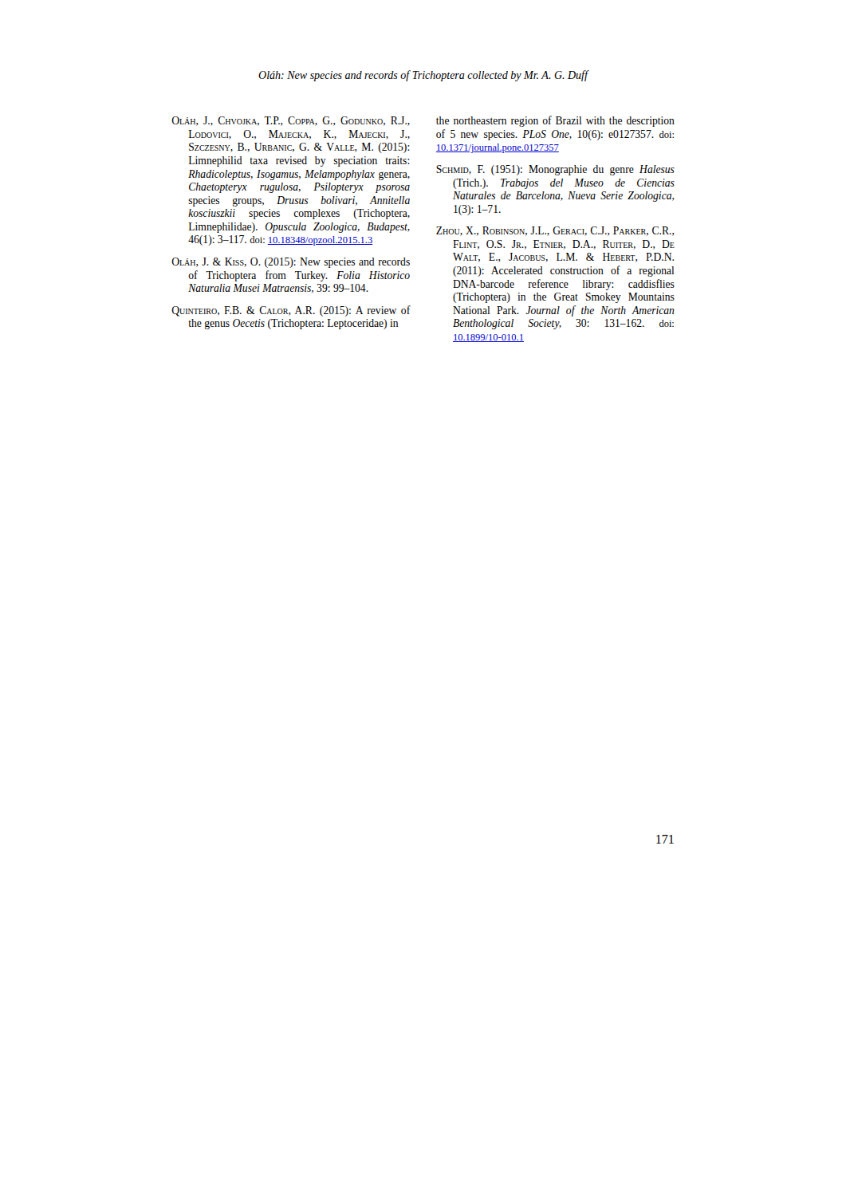Oláh: New species and records of Trichoptera collected by Mr. A. G. Duff
Oláh, J., Chvojka, T.P., Coppa, G., Godunko, R.J., Lodovici, O., Majecka, K., Majecki, J., Szczesny, B., Urbanic, G. & Valle, M. (2015): Limnephilid taxa revised by speciation traits: Rhadicoleptus, Isogamus, Melampophylax genera, Chaetopteryx rugulosa, Psilopteryx psorosa species groups, Drusus bolivari, Annitella kosciuszkii species complexes (Trichoptera, Limnephilidae). Opuscula Zoologica, Budapest, 46(1): 3–117. doi: 10.18348/opzool.2015.1.3
Oláh, J. & Kiss, O. (2015): New species and records of Trichoptera from Turkey. Folia Historico Naturalia Musei Matraensis, 39: 99–104.
Quinteiro, F.B. & Calor, A.R. (2015): A review of the genus Oecetis (Trichoptera: Leptoceridae) in
the northeastern region of Brazil with the description of 5 new species. PLoS One, 10(6): e0127357. doi: 10.1371/journal.pone.0127357
Schmid, F. (1951): Monographie du genre Halesus (Trich.). Trabajos del Museo de Ciencias Naturales de Barcelona, Nueva Serie Zoologica, 1(3): 1–71.
Zhou, X., Robinson, J.L., Geraci, C.J., Parker, C.R., Flint, O.S. Jr., Etnier, D.A., Ruiter, D., De Walt, E., Jacobus, L.M. & Hebert, P.D.N. (2011): Accelerated construction of a regional DNA-barcode reference library: caddisflies (Trichoptera) in the Great Smokey Mountains National Park. Journal of the North American Benthological Society, 30: 131–162. doi: 10.1899/10-010.1
171